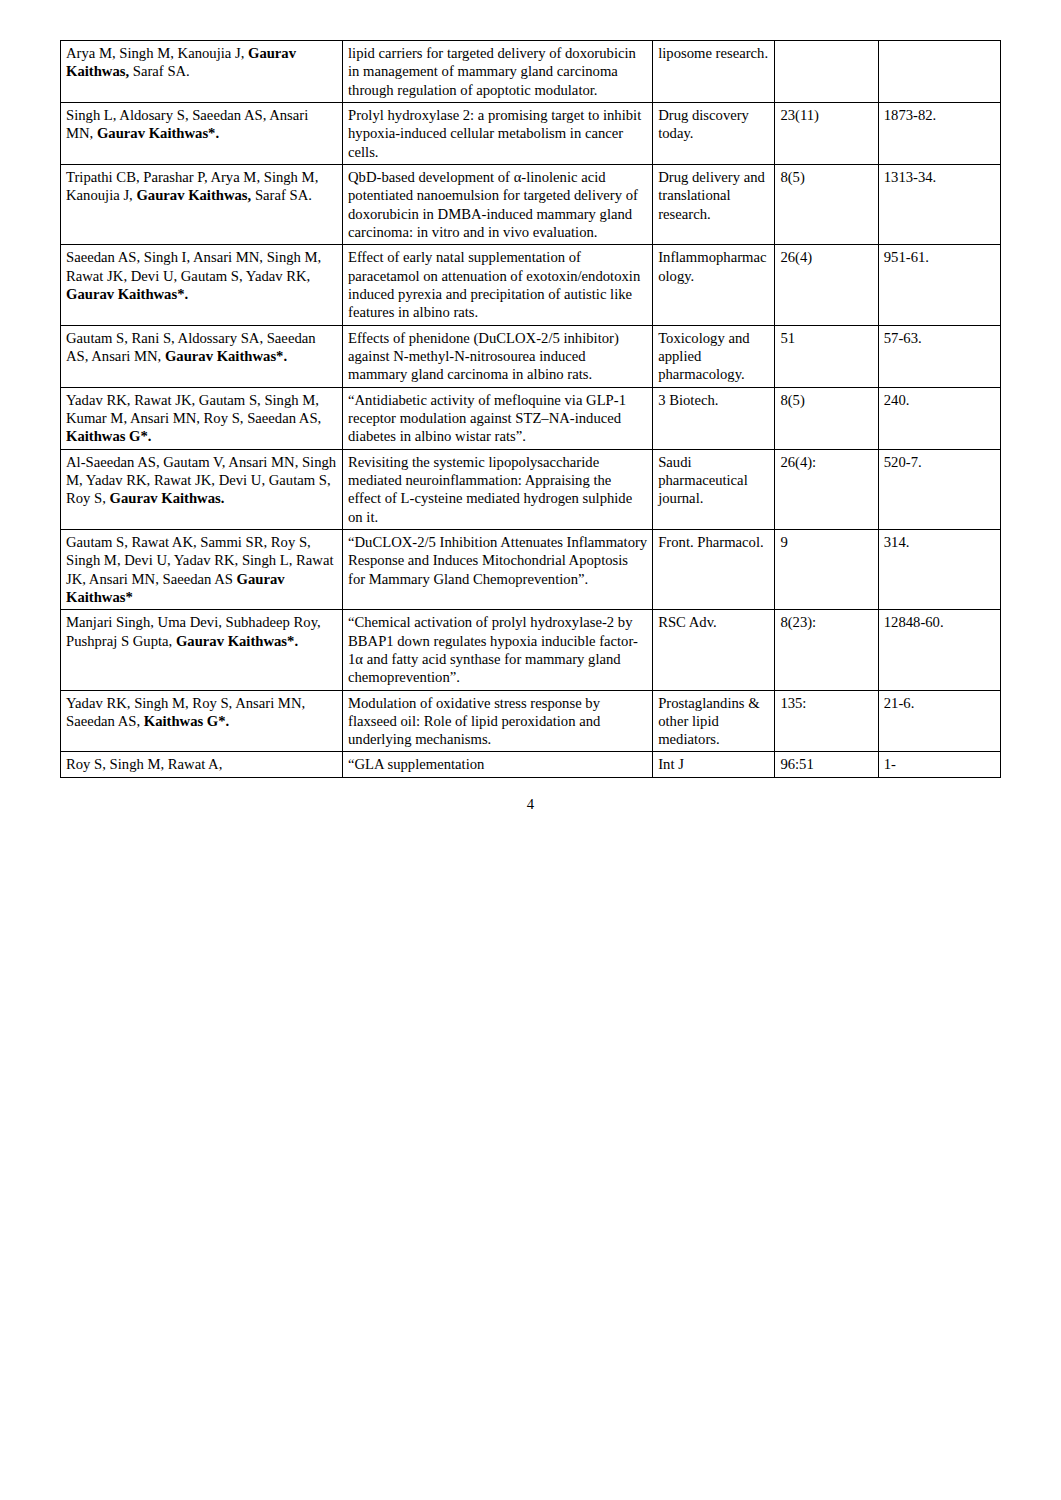| Arya M, Singh M, Kanoujia J, Gaurav Kaithwas, Saraf SA. | lipid carriers for targeted delivery of doxorubicin in management of mammary gland carcinoma through regulation of apoptotic modulator. | liposome research. | | |
| Singh L, Aldosary S, Saeedan AS, Ansari MN, Gaurav Kaithwas*. | Prolyl hydroxylase 2: a promising target to inhibit hypoxia-induced cellular metabolism in cancer cells. | Drug discovery today. | 23(11) | 1873-82. |
| Tripathi CB, Parashar P, Arya M, Singh M, Kanoujia J, Gaurav Kaithwas, Saraf SA. | QbD-based development of α-linolenic acid potentiated nanoemulsion for targeted delivery of doxorubicin in DMBA-induced mammary gland carcinoma: in vitro and in vivo evaluation. | Drug delivery and translational research. | 8(5) | 1313-34. |
| Saeedan AS, Singh I, Ansari MN, Singh M, Rawat JK, Devi U, Gautam S, Yadav RK, Gaurav Kaithwas*. | Effect of early natal supplementation of paracetamol on attenuation of exotoxin/endotoxin induced pyrexia and precipitation of autistic like features in albino rats. | Inflammopharmacology. | 26(4) | 951-61. |
| Gautam S, Rani S, Aldossary SA, Saeedan AS, Ansari MN, Gaurav Kaithwas*. | Effects of phenidone (DuCLOX-2/5 inhibitor) against N-methyl-N-nitrosourea induced mammary gland carcinoma in albino rats. | Toxicology and applied pharmacology. | 51 | 57-63. |
| Yadav RK, Rawat JK, Gautam S, Singh M, Kumar M, Ansari MN, Roy S, Saeedan AS, Kaithwas G*. | “Antidiabetic activity of mefloquine via GLP-1 receptor modulation against STZ–NA-induced diabetes in albino wistar rats”. | 3 Biotech. | 8(5) | 240. |
| Al-Saeedan AS, Gautam V, Ansari MN, Singh M, Yadav RK, Rawat JK, Devi U, Gautam S, Roy S, Gaurav Kaithwas. | Revisiting the systemic lipopolysaccharide mediated neuroinflammation: Appraising the effect of L-cysteine mediated hydrogen sulphide on it. | Saudi pharmaceutical journal. | 26(4): | 520-7. |
| Gautam S, Rawat AK, Sammi SR, Roy S, Singh M, Devi U, Yadav RK, Singh L, Rawat JK, Ansari MN, Saeedan AS Gaurav Kaithwas* | “DuCLOX-2/5 Inhibition Attenuates Inflammatory Response and Induces Mitochondrial Apoptosis for Mammary Gland Chemoprevention”. | Front. Pharmacol. | 9 | 314. |
| Manjari Singh, Uma Devi, Subhadeep Roy, Pushpraj S Gupta, Gaurav Kaithwas*. | “Chemical activation of prolyl hydroxylase-2 by BBAP1 down regulates hypoxia inducible factor-1α and fatty acid synthase for mammary gland chemoprevention”. | RSC Adv. | 8(23): | 12848-60. |
| Yadav RK, Singh M, Roy S, Ansari MN, Saeedan AS, Kaithwas G*. | Modulation of oxidative stress response by flaxseed oil: Role of lipid peroxidation and underlying mechanisms. | Prostaglandins & other lipid mediators. | 135: | 21-6. |
| Roy S, Singh M, Rawat A, | “GLA supplementation | Int J | 96:51 | 1- |
4